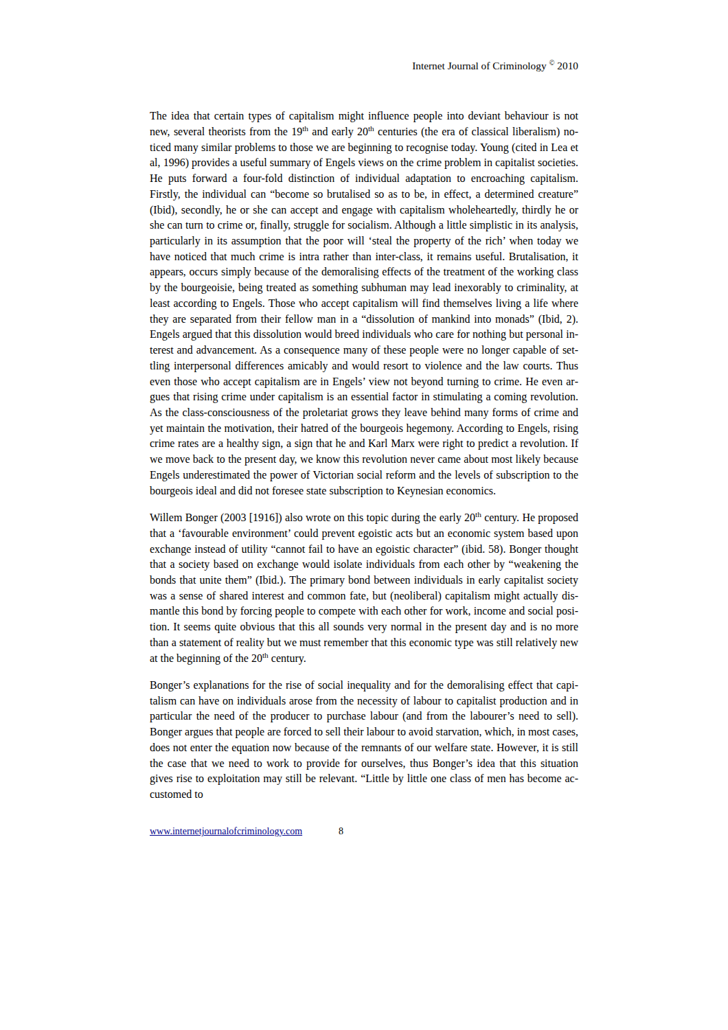Internet Journal of Criminology © 2010
The idea that certain types of capitalism might influence people into deviant behaviour is not new, several theorists from the 19th and early 20th centuries (the era of classical liberalism) noticed many similar problems to those we are beginning to recognise today. Young (cited in Lea et al, 1996) provides a useful summary of Engels views on the crime problem in capitalist societies. He puts forward a four-fold distinction of individual adaptation to encroaching capitalism. Firstly, the individual can “become so brutalised so as to be, in effect, a determined creature” (Ibid), secondly, he or she can accept and engage with capitalism wholeheartedly, thirdly he or she can turn to crime or, finally, struggle for socialism. Although a little simplistic in its analysis, particularly in its assumption that the poor will ‘steal the property of the rich’ when today we have noticed that much crime is intra rather than inter-class, it remains useful. Brutalisation, it appears, occurs simply because of the demoralising effects of the treatment of the working class by the bourgeoisie, being treated as something subhuman may lead inexorably to criminality, at least according to Engels. Those who accept capitalism will find themselves living a life where they are separated from their fellow man in a “dissolution of mankind into monads” (Ibid, 2). Engels argued that this dissolution would breed individuals who care for nothing but personal interest and advancement. As a consequence many of these people were no longer capable of settling interpersonal differences amicably and would resort to violence and the law courts. Thus even those who accept capitalism are in Engels’ view not beyond turning to crime. He even argues that rising crime under capitalism is an essential factor in stimulating a coming revolution. As the class-consciousness of the proletariat grows they leave behind many forms of crime and yet maintain the motivation, their hatred of the bourgeois hegemony. According to Engels, rising crime rates are a healthy sign, a sign that he and Karl Marx were right to predict a revolution. If we move back to the present day, we know this revolution never came about most likely because Engels underestimated the power of Victorian social reform and the levels of subscription to the bourgeois ideal and did not foresee state subscription to Keynesian economics.
Willem Bonger (2003 [1916]) also wrote on this topic during the early 20th century. He proposed that a ‘favourable environment’ could prevent egoistic acts but an economic system based upon exchange instead of utility “cannot fail to have an egoistic character” (ibid. 58). Bonger thought that a society based on exchange would isolate individuals from each other by “weakening the bonds that unite them” (Ibid.). The primary bond between individuals in early capitalist society was a sense of shared interest and common fate, but (neoliberal) capitalism might actually dismantle this bond by forcing people to compete with each other for work, income and social position. It seems quite obvious that this all sounds very normal in the present day and is no more than a statement of reality but we must remember that this economic type was still relatively new at the beginning of the 20th century.
Bonger’s explanations for the rise of social inequality and for the demoralising effect that capitalism can have on individuals arose from the necessity of labour to capitalist production and in particular the need of the producer to purchase labour (and from the labourer’s need to sell). Bonger argues that people are forced to sell their labour to avoid starvation, which, in most cases, does not enter the equation now because of the remnants of our welfare state. However, it is still the case that we need to work to provide for ourselves, thus Bonger’s idea that this situation gives rise to exploitation may still be relevant. “Little by little one class of men has become accustomed to
www.internetjournalofcriminology.com 8